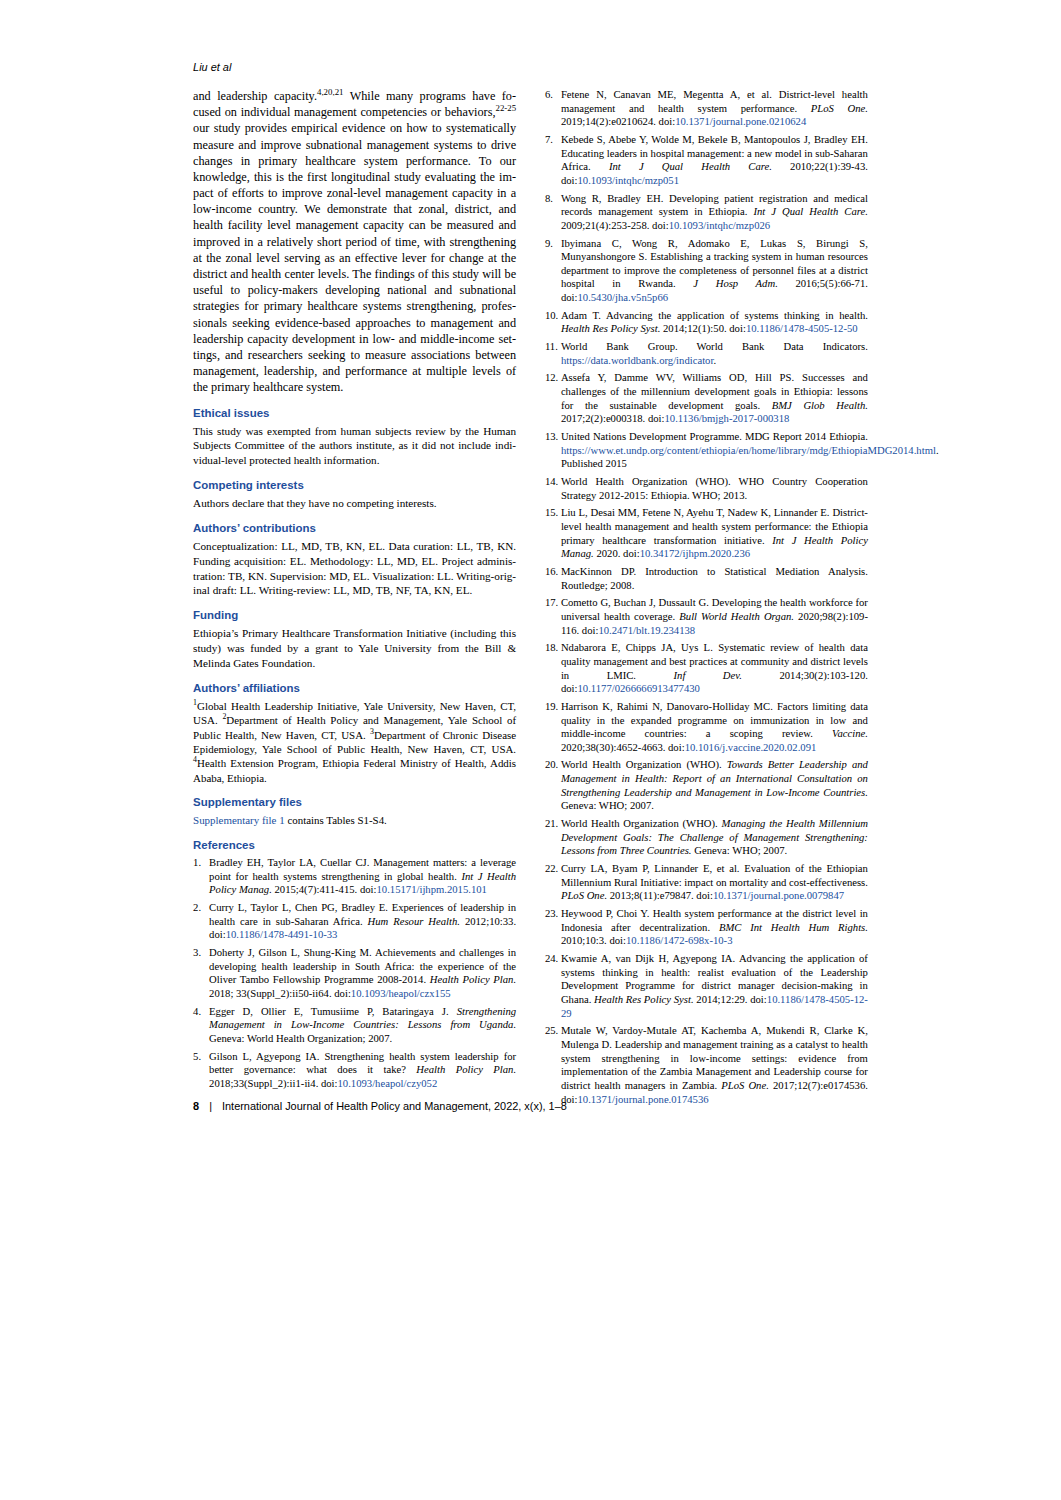Liu et al
and leadership capacity.4,20,21 While many programs have focused on individual management competencies or behaviors,22-25 our study provides empirical evidence on how to systematically measure and improve subnational management systems to drive changes in primary healthcare system performance. To our knowledge, this is the first longitudinal study evaluating the impact of efforts to improve zonal-level management capacity in a low-income country. We demonstrate that zonal, district, and health facility level management capacity can be measured and improved in a relatively short period of time, with strengthening at the zonal level serving as an effective lever for change at the district and health center levels. The findings of this study will be useful to policy-makers developing national and subnational strategies for primary healthcare systems strengthening, professionals seeking evidence-based approaches to management and leadership capacity development in low- and middle-income settings, and researchers seeking to measure associations between management, leadership, and performance at multiple levels of the primary healthcare system.
Ethical issues
This study was exempted from human subjects review by the Human Subjects Committee of the authors institute, as it did not include individual-level protected health information.
Competing interests
Authors declare that they have no competing interests.
Authors’ contributions
Conceptualization: LL, MD, TB, KN, EL. Data curation: LL, TB, KN. Funding acquisition: EL. Methodology: LL, MD, EL. Project administration: TB, KN. Supervision: MD, EL. Visualization: LL. Writing-original draft: LL. Writing-review: LL, MD, TB, NF, TA, KN, EL.
Funding
Ethiopia’s Primary Healthcare Transformation Initiative (including this study) was funded by a grant to Yale University from the Bill & Melinda Gates Foundation.
Authors’ affiliations
1Global Health Leadership Initiative, Yale University, New Haven, CT, USA. 2Department of Health Policy and Management, Yale School of Public Health, New Haven, CT, USA. 3Department of Chronic Disease Epidemiology, Yale School of Public Health, New Haven, CT, USA. 4Health Extension Program, Ethiopia Federal Ministry of Health, Addis Ababa, Ethiopia.
Supplementary files
Supplementary file 1 contains Tables S1-S4.
References
Bradley EH, Taylor LA, Cuellar CJ. Management matters: a leverage point for health systems strengthening in global health. Int J Health Policy Manag. 2015;4(7):411-415. doi:10.15171/ijhpm.2015.101
Curry L, Taylor L, Chen PG, Bradley E. Experiences of leadership in health care in sub-Saharan Africa. Hum Resour Health. 2012;10:33. doi:10.1186/1478-4491-10-33
Doherty J, Gilson L, Shung-King M. Achievements and challenges in developing health leadership in South Africa: the experience of the Oliver Tambo Fellowship Programme 2008-2014. Health Policy Plan. 2018; 33(Suppl_2):ii50-ii64. doi:10.1093/heapol/czx155
Egger D, Ollier E, Tumusiime P, Bataringaya J. Strengthening Management in Low-Income Countries: Lessons from Uganda. Geneva: World Health Organization; 2007.
Gilson L, Agyepong IA. Strengthening health system leadership for better governance: what does it take? Health Policy Plan. 2018;33(Suppl_2):ii1-ii4. doi:10.1093/heapol/czy052
Fetene N, Canavan ME, Megentta A, et al. District-level health management and health system performance. PLoS One. 2019;14(2):e0210624. doi:10.1371/journal.pone.0210624
Kebede S, Abebe Y, Wolde M, Bekele B, Mantopoulos J, Bradley EH. Educating leaders in hospital management: a new model in sub-Saharan Africa. Int J Qual Health Care. 2010;22(1):39-43. doi:10.1093/intqhc/mzp051
Wong R, Bradley EH. Developing patient registration and medical records management system in Ethiopia. Int J Qual Health Care. 2009;21(4):253-258. doi:10.1093/intqhc/mzp026
Ibyimana C, Wong R, Adomako E, Lukas S, Birungi S, Munyanshongore S. Establishing a tracking system in human resources department to improve the completeness of personnel files at a district hospital in Rwanda. J Hosp Adm. 2016;5(5):66-71. doi:10.5430/jha.v5n5p66
Adam T. Advancing the application of systems thinking in health. Health Res Policy Syst. 2014;12(1):50. doi:10.1186/1478-4505-12-50
World Bank Group. World Bank Data Indicators. https://data.worldbank.org/indicator.
Assefa Y, Damme WV, Williams OD, Hill PS. Successes and challenges of the millennium development goals in Ethiopia: lessons for the sustainable development goals. BMJ Glob Health. 2017;2(2):e000318. doi:10.1136/bmjgh-2017-000318
United Nations Development Programme. MDG Report 2014 Ethiopia. https://www.et.undp.org/content/ethiopia/en/home/library/mdg/EthiopiaMDG2014.html. Published 2015
World Health Organization (WHO). WHO Country Cooperation Strategy 2012-2015: Ethiopia. WHO; 2013.
Liu L, Desai MM, Fetene N, Ayehu T, Nadew K, Linnander E. District-level health management and health system performance: the Ethiopia primary healthcare transformation initiative. Int J Health Policy Manag. 2020. doi:10.34172/ijhpm.2020.236
MacKinnon DP. Introduction to Statistical Mediation Analysis. Routledge; 2008.
Cometto G, Buchan J, Dussault G. Developing the health workforce for universal health coverage. Bull World Health Organ. 2020;98(2):109-116. doi:10.2471/blt.19.234138
Ndabarora E, Chipps JA, Uys L. Systematic review of health data quality management and best practices at community and district levels in LMIC. Inf Dev. 2014;30(2):103-120. doi:10.1177/0266666913477430
Harrison K, Rahimi N, Danovaro-Holliday MC. Factors limiting data quality in the expanded programme on immunization in low and middle-income countries: a scoping review. Vaccine. 2020;38(30):4652-4663. doi:10.1016/j.vaccine.2020.02.091
World Health Organization (WHO). Towards Better Leadership and Management in Health: Report of an International Consultation on Strengthening Leadership and Management in Low-Income Countries. Geneva: WHO; 2007.
World Health Organization (WHO). Managing the Health Millennium Development Goals: The Challenge of Management Strengthening: Lessons from Three Countries. Geneva: WHO; 2007.
Curry LA, Byam P, Linnander E, et al. Evaluation of the Ethiopian Millennium Rural Initiative: impact on mortality and cost-effectiveness. PLoS One. 2013;8(11):e79847. doi:10.1371/journal.pone.0079847
Heywood P, Choi Y. Health system performance at the district level in Indonesia after decentralization. BMC Int Health Hum Rights. 2010;10:3. doi:10.1186/1472-698x-10-3
Kwamie A, van Dijk H, Agyepong IA. Advancing the application of systems thinking in health: realist evaluation of the Leadership Development Programme for district manager decision-making in Ghana. Health Res Policy Syst. 2014;12:29. doi:10.1186/1478-4505-12-29
Mutale W, Vardoy-Mutale AT, Kachemba A, Mukendi R, Clarke K, Mulenga D. Leadership and management training as a catalyst to health system strengthening in low-income settings: evidence from implementation of the Zambia Management and Leadership course for district health managers in Zambia. PLoS One. 2017;12(7):e0174536. doi:10.1371/journal.pone.0174536
8 | International Journal of Health Policy and Management, 2022, x(x), 1–8